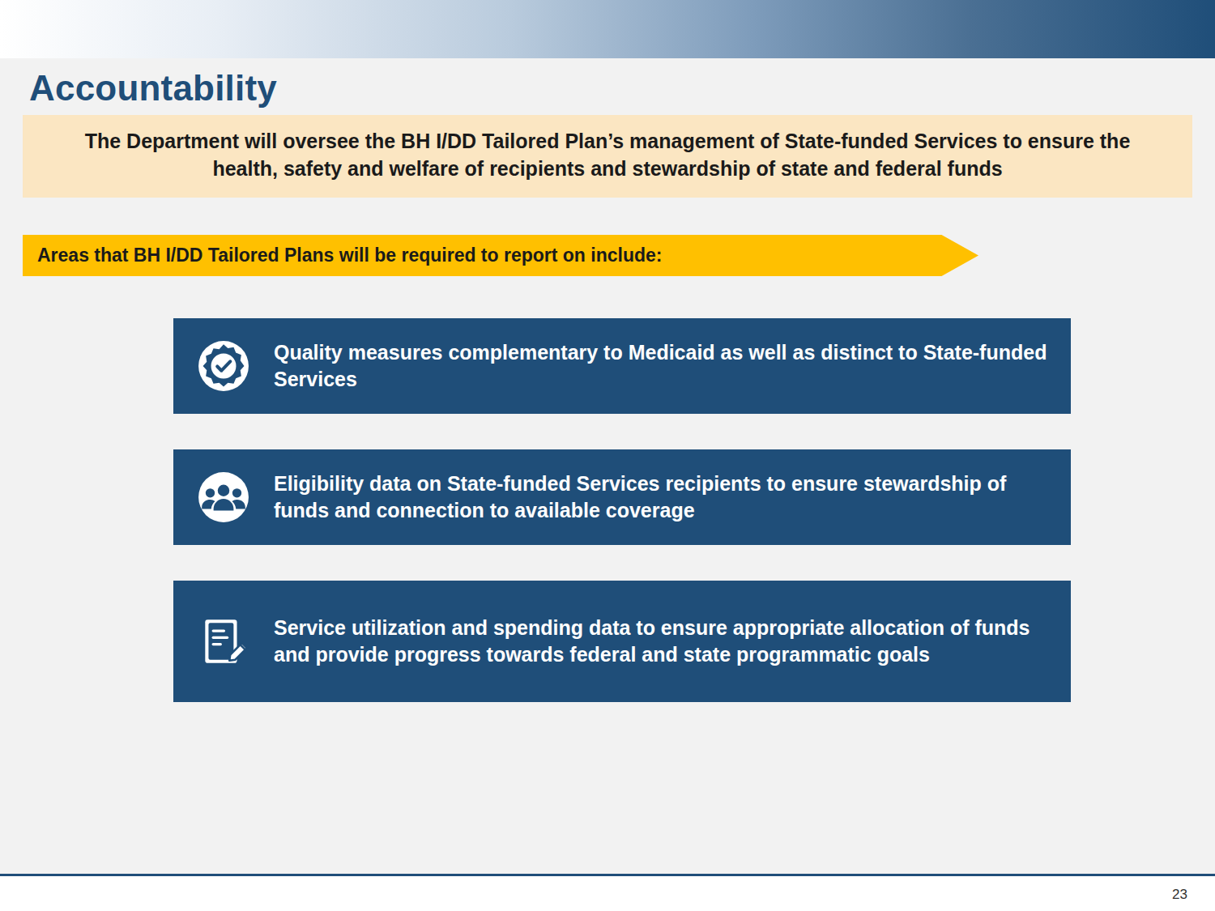Accountability
The Department will oversee the BH I/DD Tailored Plan’s management of State-funded Services to ensure the health, safety and welfare of recipients and stewardship of state and federal funds
Areas that BH I/DD Tailored Plans will be required to report on include:
Quality measures complementary to Medicaid as well as distinct to State-funded Services
Eligibility data on State-funded Services recipients to ensure stewardship of funds and connection to available coverage
Service utilization and spending data to ensure appropriate allocation of funds and provide progress towards federal and state programmatic goals
23